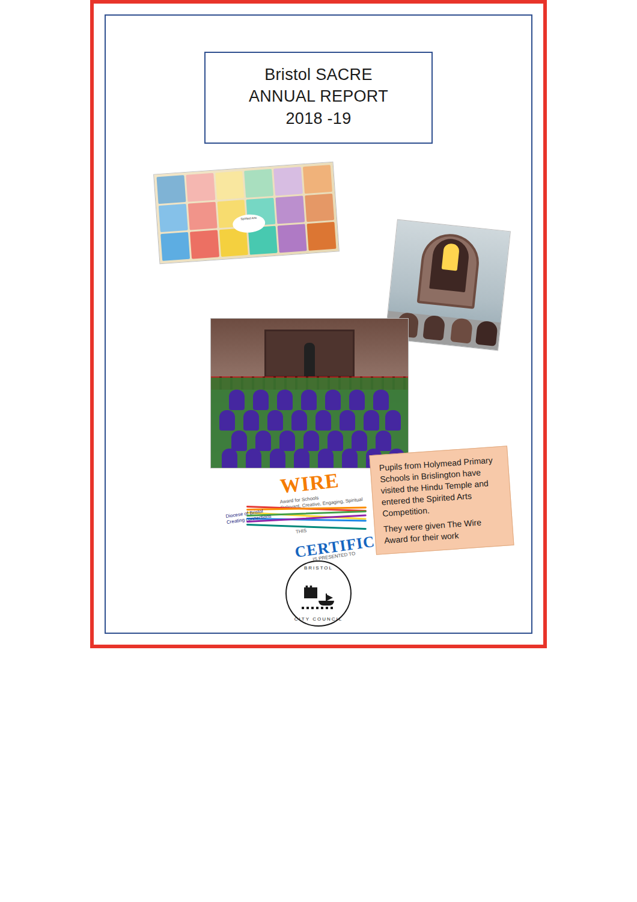Bristol SACRE
ANNUAL REPORT
2018 -19
Spirited Arts
WIRE
Award for Schools
Relevant, Creative, Engaging, Spiritual
Diocese of Bristol
Creating connections
THIS
CERTIFICATE
IS PRESENTED TO
Pupils from Holymead Primary Schools in Brislington have visited the Hindu Temple and entered the Spirited Arts Competition.
They were given The Wire Award for their work
Bristol
City Council